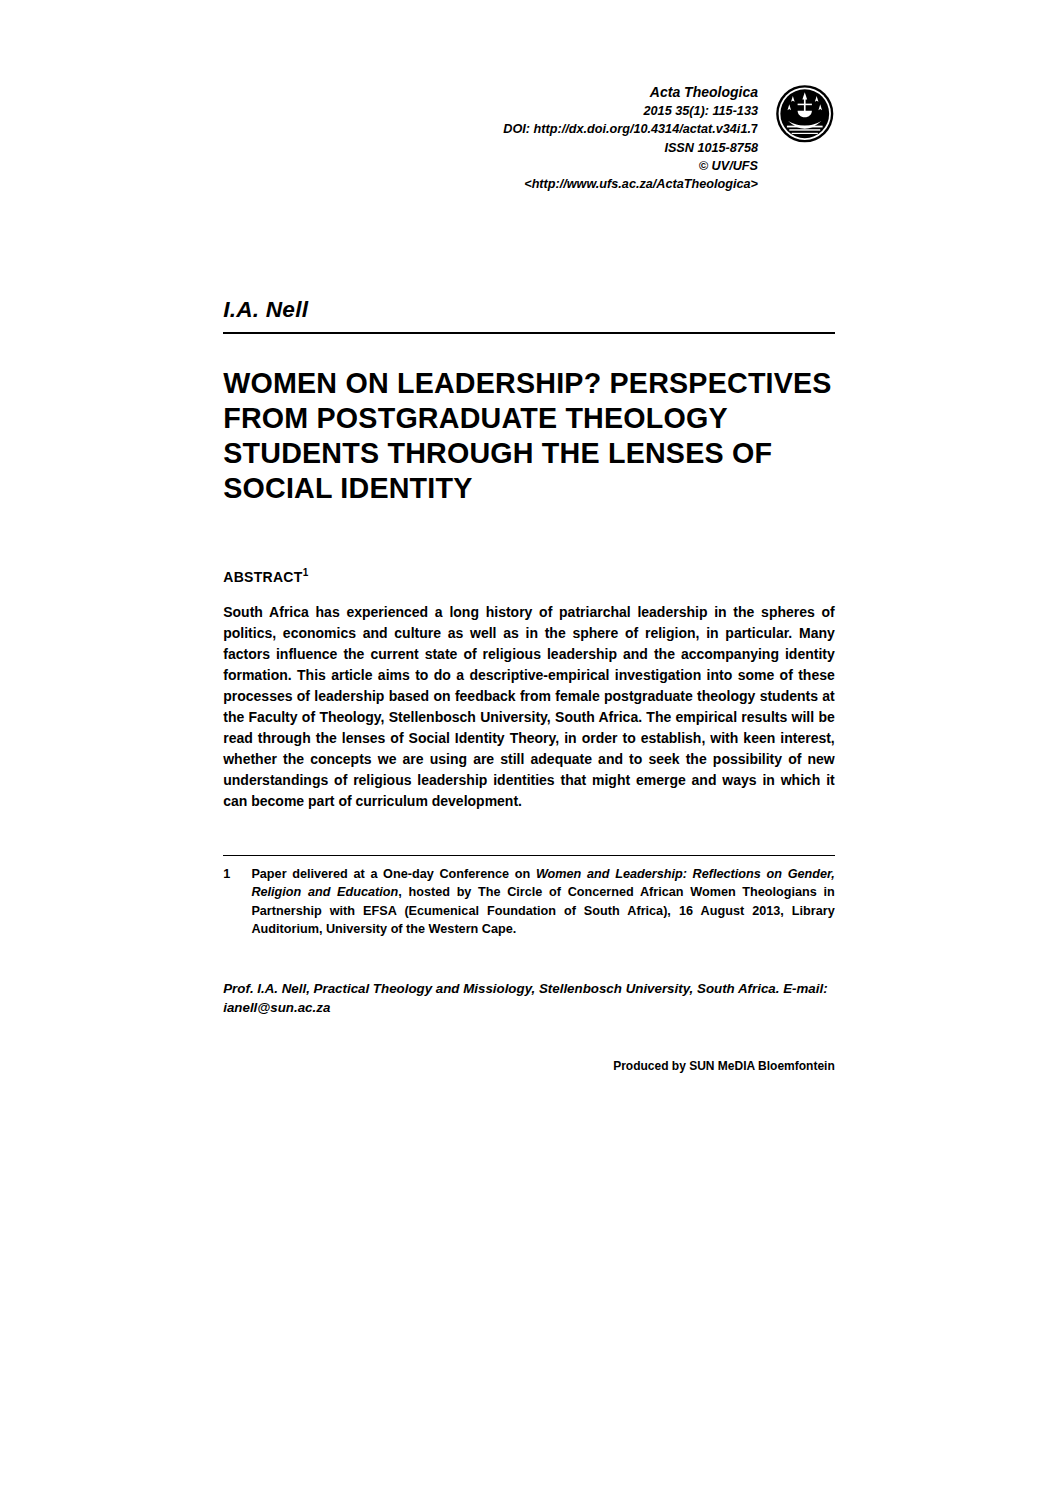Acta Theologica
2015 35(1): 115-133
DOI: http://dx.doi.org/10.4314/actat.v34i1.7
ISSN 1015-8758
© UV/UFS
<http://www.ufs.ac.za/ActaTheologica>
I.A. Nell
WOMEN ON LEADERSHIP? PERSPECTIVES FROM POSTGRADUATE THEOLOGY STUDENTS THROUGH THE LENSES OF SOCIAL IDENTITY
ABSTRACT1
South Africa has experienced a long history of patriarchal leadership in the spheres of politics, economics and culture as well as in the sphere of religion, in particular. Many factors influence the current state of religious leadership and the accompanying identity formation. This article aims to do a descriptive-empirical investigation into some of these processes of leadership based on feedback from female postgraduate theology students at the Faculty of Theology, Stellenbosch University, South Africa. The empirical results will be read through the lenses of Social Identity Theory, in order to establish, with keen interest, whether the concepts we are using are still adequate and to seek the possibility of new understandings of religious leadership identities that might emerge and ways in which it can become part of curriculum development.
1
Paper delivered at a One-day Conference on Women and Leadership: Reflections on Gender, Religion and Education, hosted by The Circle of Concerned African Women Theologians in Partnership with EFSA (Ecumenical Foundation of South Africa), 16 August 2013, Library Auditorium, University of the Western Cape.
Prof. I.A. Nell, Practical Theology and Missiology, Stellenbosch University, South Africa. E-mail: ianell@sun.ac.za
Produced by SUN MeDIA Bloemfontein